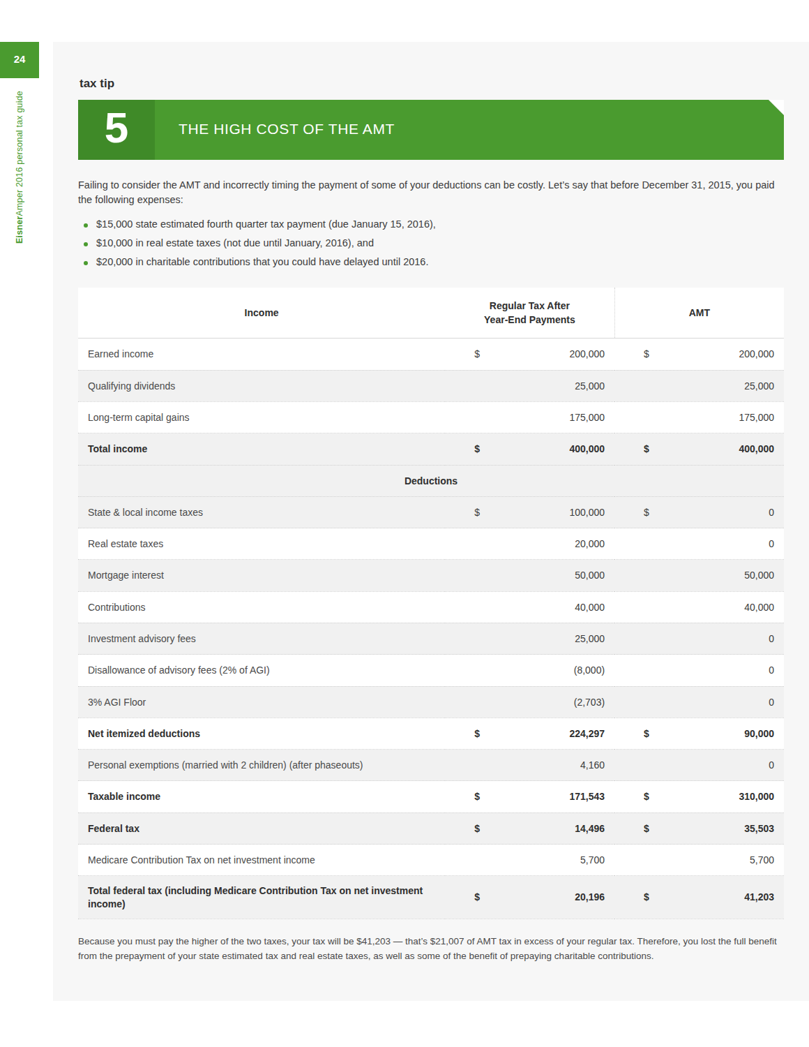24
Eisner Amper 2016 personal tax guide
tax tip
5
The High Cost of the AMT
Failing to consider the AMT and incorrectly timing the payment of some of your deductions can be costly. Let’s say that before December 31, 2015, you paid the following expenses:
$15,000 state estimated fourth quarter tax payment (due January 15, 2016),
$10,000 in real estate taxes (not due until January, 2016), and
$20,000 in charitable contributions that you could have delayed until 2016.
| Income | Regular Tax After Year-End Payments | AMT |
| --- | --- | --- |
| Earned income | $ 200,000 | $ 200,000 |
| Qualifying dividends | 25,000 | 25,000 |
| Long-term capital gains | 175,000 | 175,000 |
| Total income | $ 400,000 | $ 400,000 |
| Deductions |
| State & local income taxes | $ 100,000 | $ 0 |
| Real estate taxes | 20,000 | 0 |
| Mortgage interest | 50,000 | 50,000 |
| Contributions | 40,000 | 40,000 |
| Investment advisory fees | 25,000 | 0 |
| Disallowance of advisory fees (2% of AGI) | (8,000) | 0 |
| 3% AGI Floor | (2,703) | 0 |
| Net itemized deductions | $ 224,297 | $ 90,000 |
| Personal exemptions (married with 2 children) (after phaseouts) | 4,160 | 0 |
| Taxable income | $ 171,543 | $ 310,000 |
| Federal tax | $ 14,496 | $ 35,503 |
| Medicare Contribution Tax on net investment income | 5,700 | 5,700 |
| Total federal tax (including Medicare Contribution Tax on net investment income) | $ 20,196 | $ 41,203 |
Because you must pay the higher of the two taxes, your tax will be $41,203 — that’s $21,007 of AMT tax in excess of your regular tax. Therefore, you lost the full benefit from the prepayment of your state estimated tax and real estate taxes, as well as some of the benefit of prepaying charitable contributions.